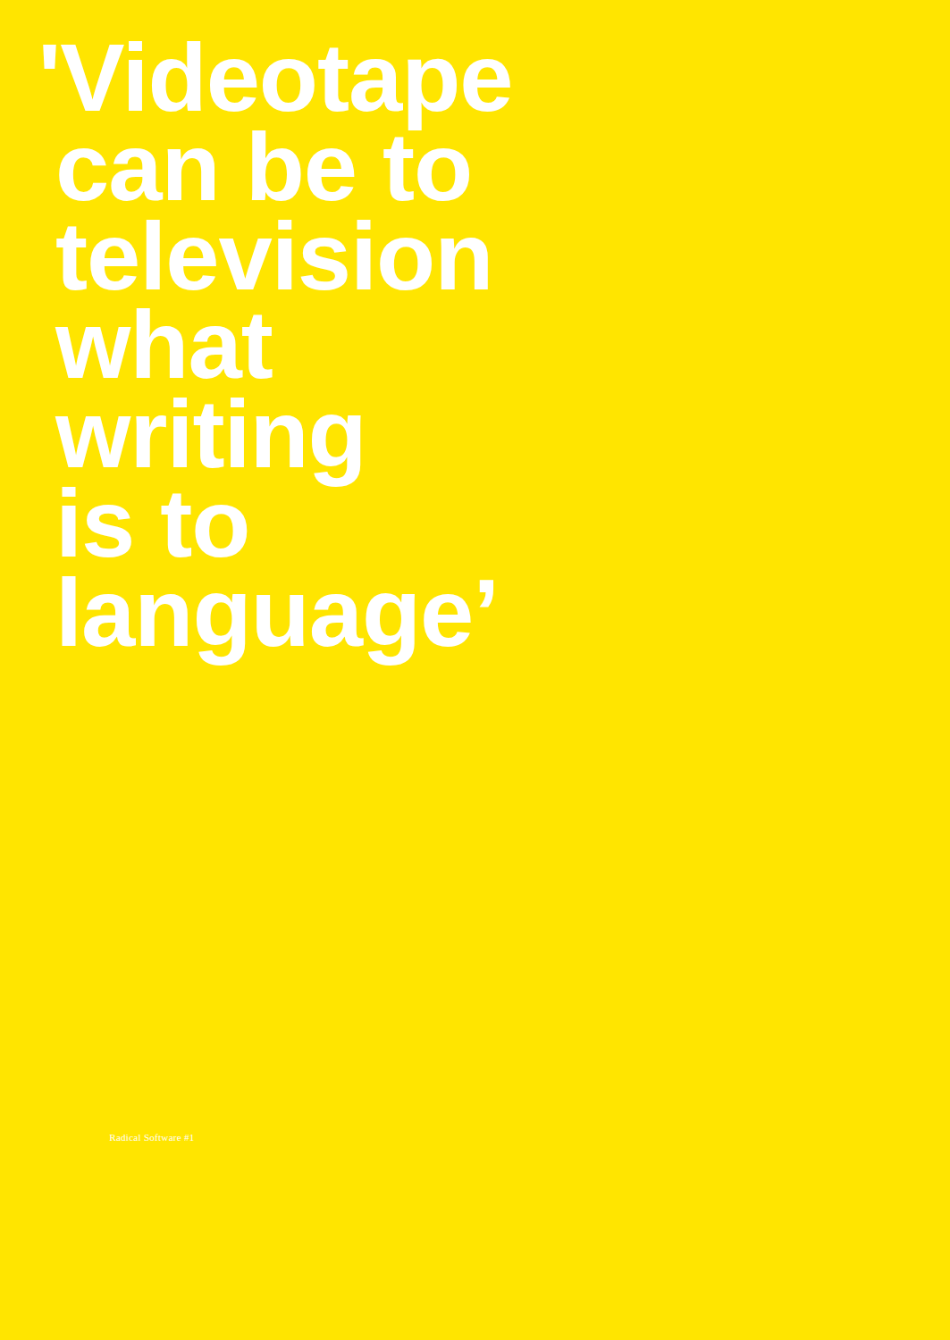'Videotape can be to television what writing is to language’
Radical Software #1